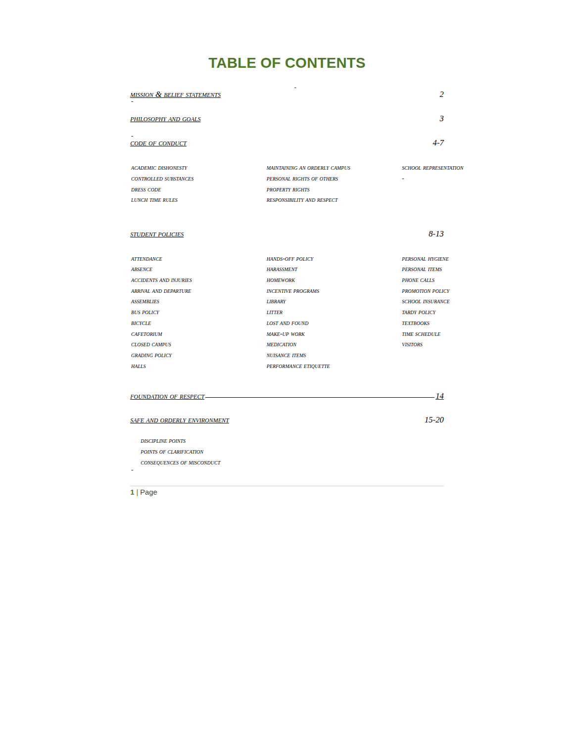TABLE OF CONTENTS
-
Mission & Belief Statements 2
-
Philosophy and Goals 3
-
Code of Conduct 4-7
Academic Dishonesty
Controlled Substances
Dress Code
Lunch time Rules
Maintaining An Orderly Campus
Personal Rights of Others
Property Rights
Responsibility and Respect
School Representation
-
Student Policies 8-13
Attendance
Absence
Accidents and Injuries
Arrival and Departure
Assemblies
Bus Policy
Bicycle
Cafetorium
Closed Campus
Grading Policy
Halls
Hands-Off Policy
Harassment
Homework
Incentive Programs
Library
Litter
Lost and found
Make-Up Work
Medication
Nuisance Items
Performance Etiquette
Personal Hygiene
Personal Items
Phone Calls
Promotion Policy
School Insurance
Tardy Policy
Textbooks
Time Schedule
Visitors
Foundation of Respect 14
Safe and Orderly Environment 15-20
Discipline Points
Points of Clarification
Consequences of Misconduct
-
1 | Page